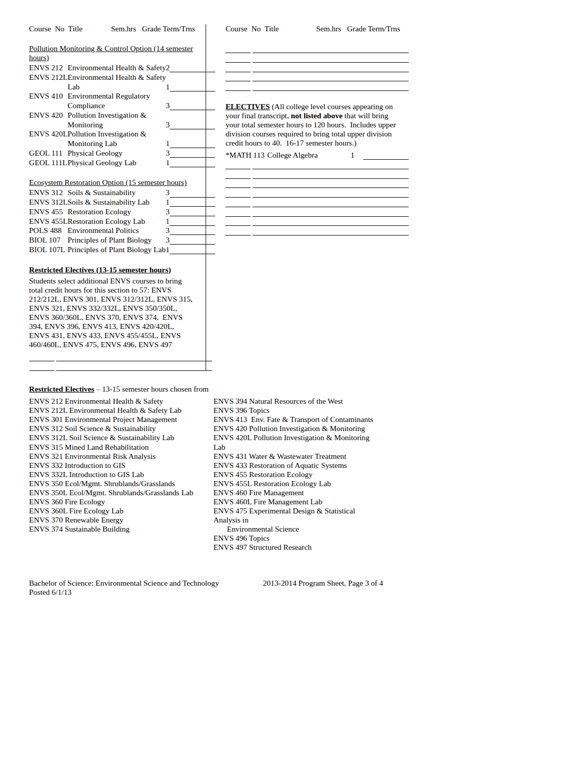Course No Title Sem.hrs Grade Term/Trns
Pollution Monitoring & Control Option (14 semester hours)
| ENVS 212 | Environmental Health & Safety | 2 | | |
| ENVS 212L | Environmental Health & Safety | | | |
| | Lab | 1 | | |
| ENVS 410 | Environmental Regulatory | | | |
| | Compliance | 3 | | |
| ENVS 420 | Pollution Investigation & | | | |
| | Monitoring | 3 | | |
| ENVS 420L | Pollution Investigation & | | | |
| | Monitoring Lab | 1 | | |
| GEOL 111 | Physical Geology | 3 | | |
| GEOL 111L | Physical Geology Lab | 1 | | |
Ecosystem Restoration Option (15 semester hours)
| ENVS 312 | Soils & Sustainability | 3 | | |
| ENVS 312L | Soils & Sustainability Lab | 1 | | |
| ENVS 455 | Restoration Ecology | 3 | | |
| ENVS 455L | Restoration Ecology Lab | 1 | | |
| POLS 488 | Environmental Politics | 3 | | |
| BIOL 107 | Principles of Plant Biology | 3 | | |
| BIOL 107L | Principles of Plant Biology Lab | 1 | | |
Restricted Electives (13-15 semester hours)
Students select additional ENVS courses to bring total credit hours for this section to 57: ENVS 212/212L, ENVS 301, ENVS 312/312L, ENVS 315, ENVS 321, ENVS 332/332L, ENVS 350/350L, ENVS 360/360L, ENVS 370, ENVS 374, ENVS 394, ENVS 396, ENVS 413, ENVS 420/420L, ENVS 431, ENVS 433, ENVS 455/455L, ENVS 460/460L, ENVS 475, ENVS 496, ENVS 497
Course No Title Sem.hrs Grade Term/Trns
ELECTIVES (All college level courses appearing on your final transcript, not listed above that will bring your total semester hours to 120 hours. Includes upper division courses required to bring total upper division credit hours to 40. 16-17 semester hours.)
| *MATH 113 | College Algebra | 1 | | |
Restricted Electives
– 13-15 semester hours chosen from
ENVS 212 Environmental Health & Safety
ENVS 212L Environmental Health & Safety Lab
ENVS 301 Environmental Project Management
ENVS 312 Soil Science & Sustainability
ENVS 312L Soil Science & Sustainability Lab
ENVS 315 Mined Land Rehabilitation
ENVS 321 Environmental Risk Analysis
ENVS 332 Introduction to GIS
ENVS 332L Introduction to GIS Lab
ENVS 350 Ecol/Mgmt. Shrublands/Grasslands
ENVS 350L Ecol/Mgmt. Shrublands/Grasslands Lab
ENVS 360 Fire Ecology
ENVS 360L Fire Ecology Lab
ENVS 370 Renewable Energy
ENVS 374 Sustainable Building
ENVS 394 Natural Resources of the West
ENVS 396 Topics
ENVS 413 Env. Fate & Transport of Contaminants
ENVS 420 Pollution Investigation & Monitoring
ENVS 420L Pollution Investigation & Monitoring Lab
ENVS 431 Water & Wastewater Treatment
ENVS 433 Restoration of Aquatic Systems
ENVS 455 Restoration Ecology
ENVS 455L Restoration Ecology Lab
ENVS 460 Fire Management
ENVS 460L Fire Management Lab
ENVS 475 Experimental Design & Statistical Analysis in
Environmental Science
ENVS 496 Topics
ENVS 497 Structured Research
Bachelor of Science: Environmental Science and Technology
Posted 6/1/13
2013-2014 Program Sheet, Page 3 of 4